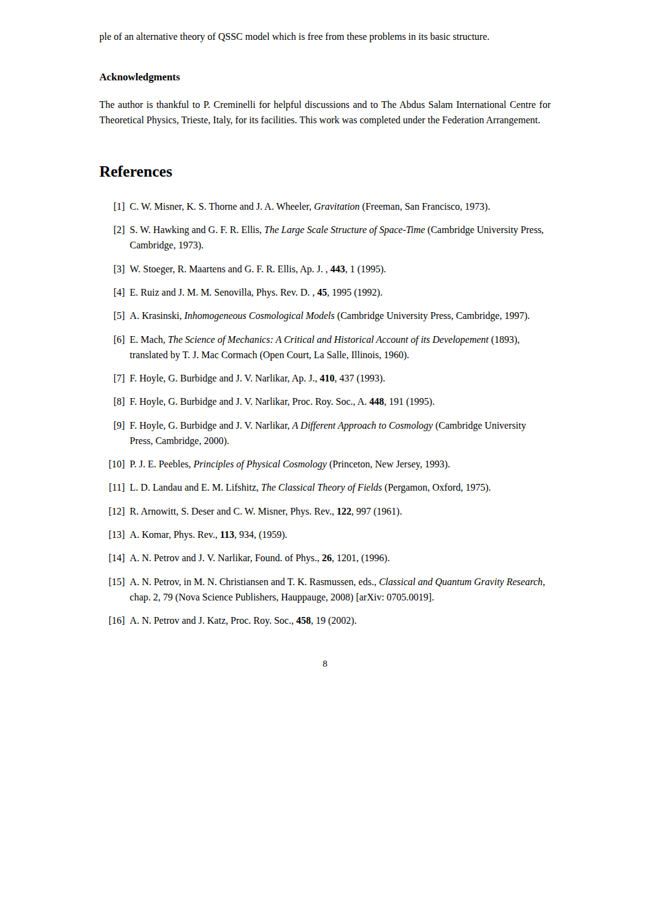ple of an alternative theory of QSSC model which is free from these problems in its basic structure.
Acknowledgments
The author is thankful to P. Creminelli for helpful discussions and to The Abdus Salam International Centre for Theoretical Physics, Trieste, Italy, for its facilities. This work was completed under the Federation Arrangement.
References
C. W. Misner, K. S. Thorne and J. A. Wheeler, Gravitation (Freeman, San Francisco, 1973).
S. W. Hawking and G. F. R. Ellis, The Large Scale Structure of Space-Time (Cambridge University Press, Cambridge, 1973).
W. Stoeger, R. Maartens and G. F. R. Ellis, Ap. J. , 443, 1 (1995).
E. Ruiz and J. M. M. Senovilla, Phys. Rev. D. , 45, 1995 (1992).
A. Krasinski, Inhomogeneous Cosmological Models (Cambridge University Press, Cambridge, 1997).
E. Mach, The Science of Mechanics: A Critical and Historical Account of its Developement (1893), translated by T. J. Mac Cormach (Open Court, La Salle, Illinois, 1960).
F. Hoyle, G. Burbidge and J. V. Narlikar, Ap. J., 410, 437 (1993).
F. Hoyle, G. Burbidge and J. V. Narlikar, Proc. Roy. Soc., A. 448, 191 (1995).
F. Hoyle, G. Burbidge and J. V. Narlikar, A Different Approach to Cosmology (Cambridge University Press, Cambridge, 2000).
P. J. E. Peebles, Principles of Physical Cosmology (Princeton, New Jersey, 1993).
L. D. Landau and E. M. Lifshitz, The Classical Theory of Fields (Pergamon, Oxford, 1975).
R. Arnowitt, S. Deser and C. W. Misner, Phys. Rev., 122, 997 (1961).
A. Komar, Phys. Rev., 113, 934, (1959).
A. N. Petrov and J. V. Narlikar, Found. of Phys., 26, 1201, (1996).
A. N. Petrov, in M. N. Christiansen and T. K. Rasmussen, eds., Classical and Quantum Gravity Research, chap. 2, 79 (Nova Science Publishers, Hauppauge, 2008) [arXiv: 0705.0019].
A. N. Petrov and J. Katz, Proc. Roy. Soc., 458, 19 (2002).
8